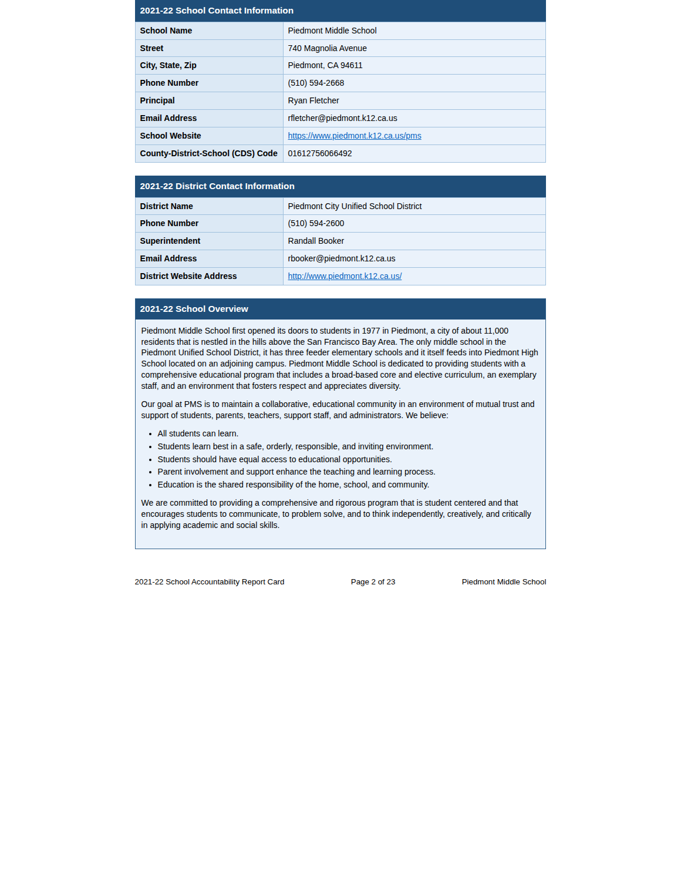2021-22 School Contact Information
| School Name | Piedmont Middle School |
| Street | 740 Magnolia Avenue |
| City, State, Zip | Piedmont, CA 94611 |
| Phone Number | (510) 594-2668 |
| Principal | Ryan Fletcher |
| Email Address | rfletcher@piedmont.k12.ca.us |
| School Website | https://www.piedmont.k12.ca.us/pms |
| County-District-School (CDS) Code | 01612756066492 |
2021-22 District Contact Information
| District Name | Piedmont City Unified School District |
| Phone Number | (510) 594-2600 |
| Superintendent | Randall Booker |
| Email Address | rbooker@piedmont.k12.ca.us |
| District Website Address | http://www.piedmont.k12.ca.us/ |
2021-22 School Overview
Piedmont Middle School first opened its doors to students in 1977 in Piedmont, a city of about 11,000 residents that is nestled in the hills above the San Francisco Bay Area. The only middle school in the Piedmont Unified School District, it has three feeder elementary schools and it itself feeds into Piedmont High School located on an adjoining campus. Piedmont Middle School is dedicated to providing students with a comprehensive educational program that includes a broad-based core and elective curriculum, an exemplary staff, and an environment that fosters respect and appreciates diversity.
Our goal at PMS is to maintain a collaborative, educational community in an environment of mutual trust and support of students, parents, teachers, support staff, and administrators. We believe:
All students can learn.
Students learn best in a safe, orderly, responsible, and inviting environment.
Students should have equal access to educational opportunities.
Parent involvement and support enhance the teaching and learning process.
Education is the shared responsibility of the home, school, and community.
We are committed to providing a comprehensive and rigorous program that is student centered and that encourages students to communicate, to problem solve, and to think independently, creatively, and critically in applying academic and social skills.
2021-22 School Accountability Report Card
Page 2 of 23
Piedmont Middle School